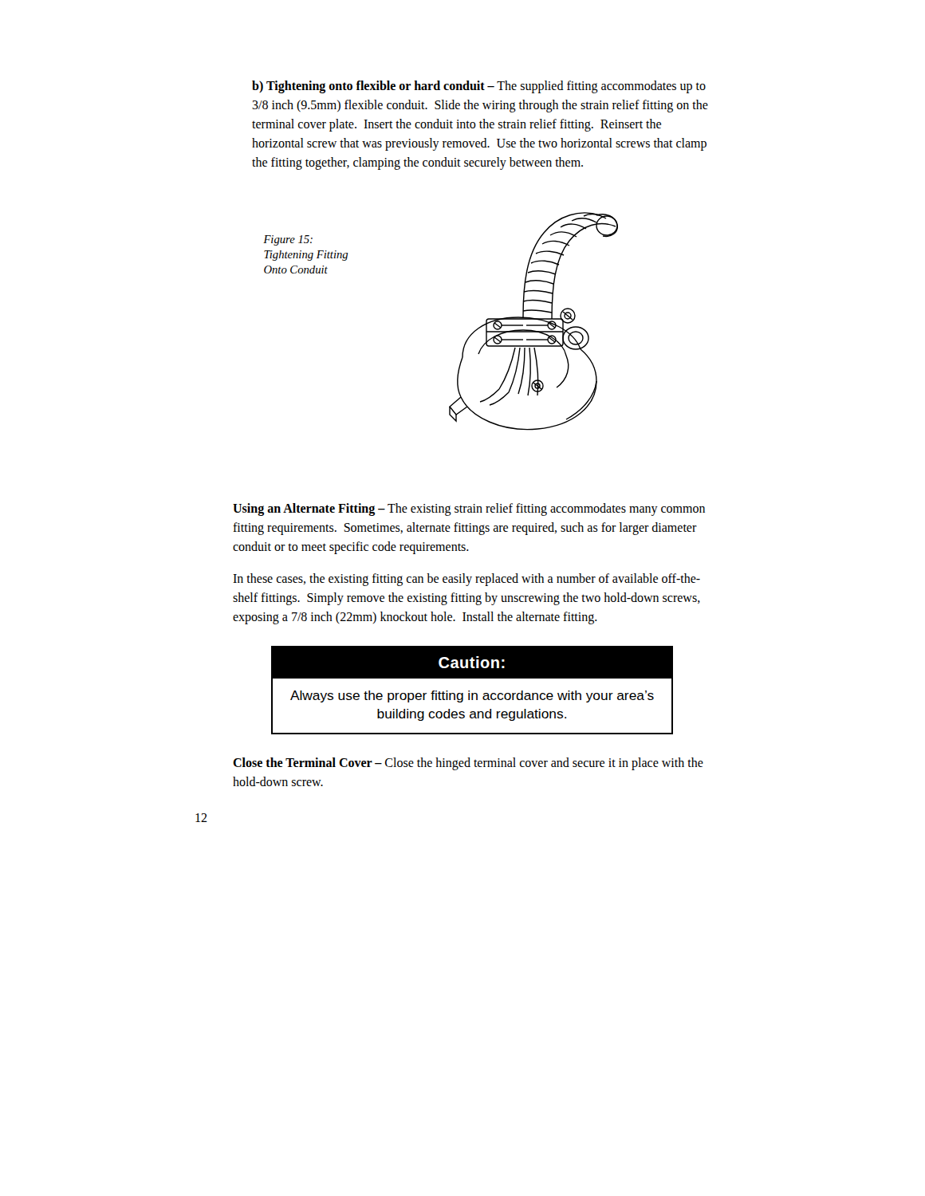b) Tightening onto flexible or hard conduit – The supplied fitting accommodates up to 3/8 inch (9.5mm) flexible conduit. Slide the wiring through the strain relief fitting on the terminal cover plate. Insert the conduit into the strain relief fitting. Reinsert the horizontal screw that was previously removed. Use the two horizontal screws that clamp the fitting together, clamping the conduit securely between them.
Figure 15:
Tightening Fitting
Onto Conduit
Using an Alternate Fitting – The existing strain relief fitting accommodates many common fitting requirements. Sometimes, alternate fittings are required, such as for larger diameter conduit or to meet specific code requirements.
In these cases, the existing fitting can be easily replaced with a number of available off-the-shelf fittings. Simply remove the existing fitting by unscrewing the two hold-down screws, exposing a 7/8 inch (22mm) knockout hole. Install the alternate fitting.
Caution:
Always use the proper fitting in accordance with your area’s building codes and regulations.
Close the Terminal Cover – Close the hinged terminal cover and secure it in place with the hold-down screw.
12